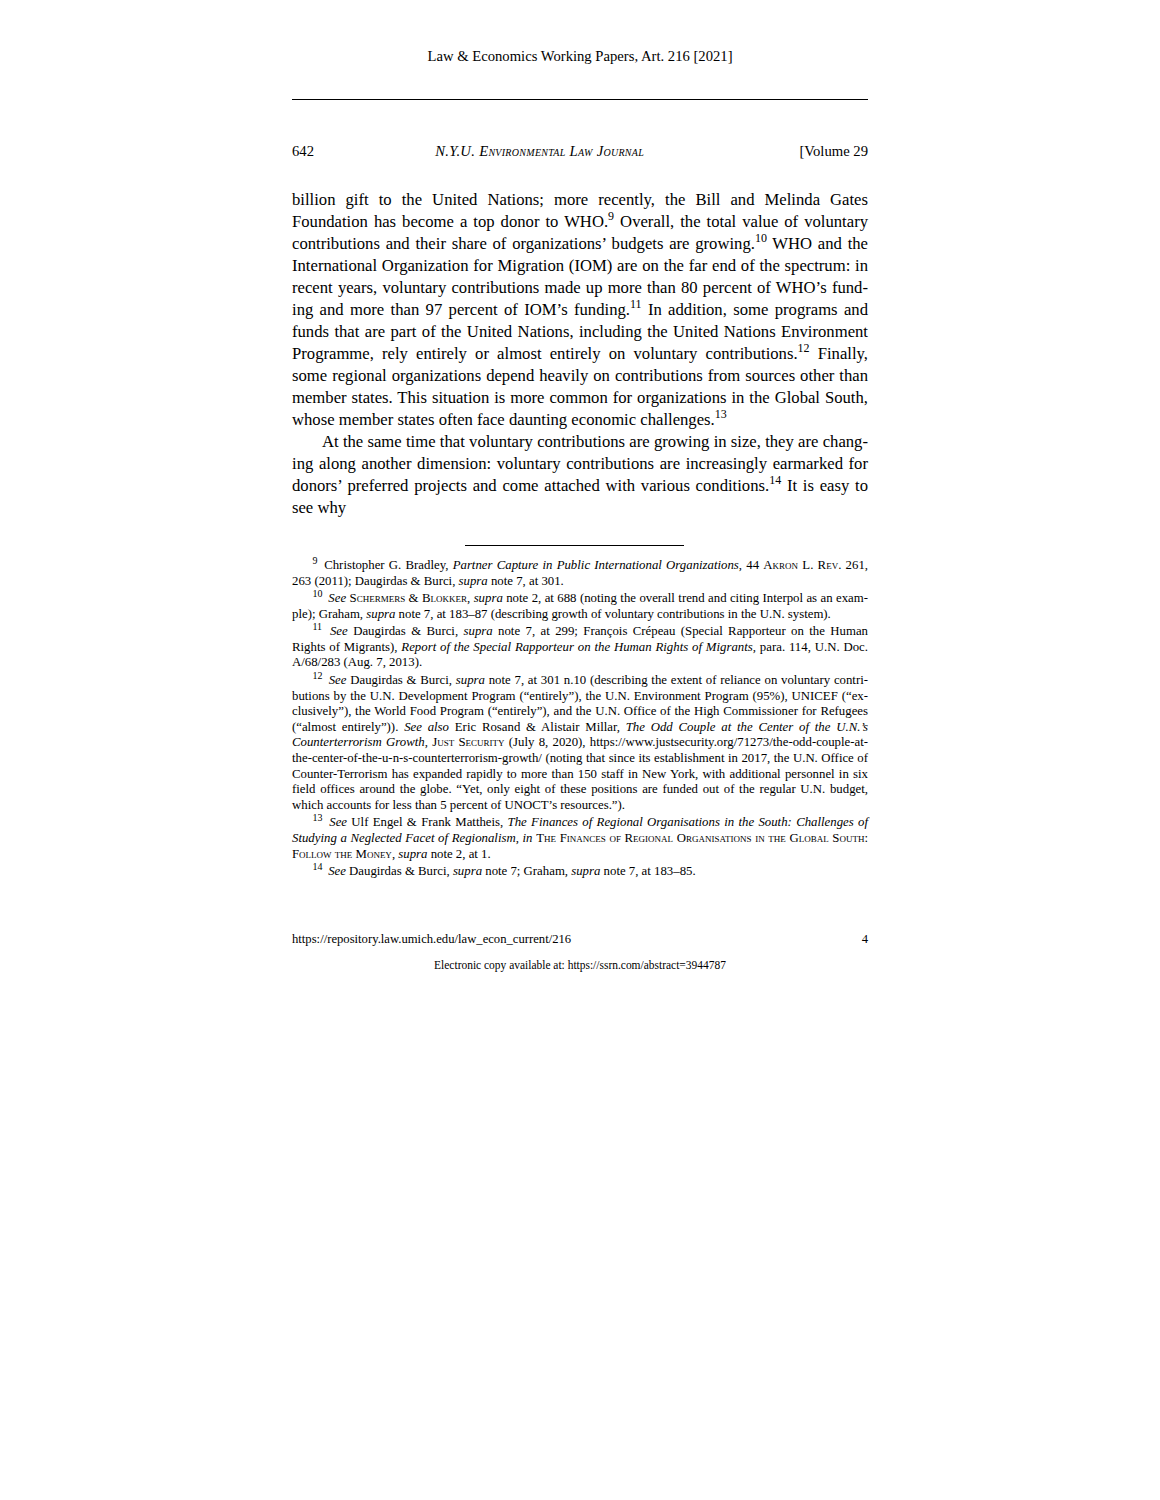Law & Economics Working Papers, Art. 216 [2021]
642 N.Y.U. Environmental Law Journal [Volume 29
billion gift to the United Nations; more recently, the Bill and Melinda Gates Foundation has become a top donor to WHO.9 Overall, the total value of voluntary contributions and their share of organizations’ budgets are growing.10 WHO and the International Organization for Migration (IOM) are on the far end of the spectrum: in recent years, voluntary contributions made up more than 80 percent of WHO’s funding and more than 97 percent of IOM’s funding.11 In addition, some programs and funds that are part of the United Nations, including the United Nations Environment Programme, rely entirely or almost entirely on voluntary contributions.12 Finally, some regional organizations depend heavily on contributions from sources other than member states. This situation is more common for organizations in the Global South, whose member states often face daunting economic challenges.13
At the same time that voluntary contributions are growing in size, they are changing along another dimension: voluntary contributions are increasingly earmarked for donors’ preferred projects and come attached with various conditions.14 It is easy to see why
9 Christopher G. Bradley, Partner Capture in Public International Organizations, 44 Akron L. Rev. 261, 263 (2011); Daugirdas & Burci, supra note 7, at 301.
10 See Schermers & Blokker, supra note 2, at 688 (noting the overall trend and citing Interpol as an example); Graham, supra note 7, at 183–87 (describing growth of voluntary contributions in the U.N. system).
11 See Daugirdas & Burci, supra note 7, at 299; François Crépeau (Special Rapporteur on the Human Rights of Migrants), Report of the Special Rapporteur on the Human Rights of Migrants, para. 114, U.N. Doc. A/68/283 (Aug. 7, 2013).
12 See Daugirdas & Burci, supra note 7, at 301 n.10 (describing the extent of reliance on voluntary contributions by the U.N. Development Program (“entirely”), the U.N. Environment Program (95%), UNICEF (“exclusively”), the World Food Program (“entirely”), and the U.N. Office of the High Commissioner for Refugees (“almost entirely”)). See also Eric Rosand & Alistair Millar, The Odd Couple at the Center of the U.N.’s Counterterrorism Growth, Just Security (July 8, 2020), https://www.justsecurity.org/71273/the-odd-couple-at-the-center-of-the-u-n-s-counterterrorism-growth/ (noting that since its establishment in 2017, the U.N. Office of Counter-Terrorism has expanded rapidly to more than 150 staff in New York, with additional personnel in six field offices around the globe. “Yet, only eight of these positions are funded out of the regular U.N. budget, which accounts for less than 5 percent of UNOCT’s resources.”).
13 See Ulf Engel & Frank Mattheis, The Finances of Regional Organisations in the South: Challenges of Studying a Neglected Facet of Regionalism, in The Finances of Regional Organisations in the Global South: Follow the Money, supra note 2, at 1.
14 See Daugirdas & Burci, supra note 7; Graham, supra note 7, at 183–85.
https://repository.law.umich.edu/law_econ_current/216 4
Electronic copy available at: https://ssrn.com/abstract=3944787